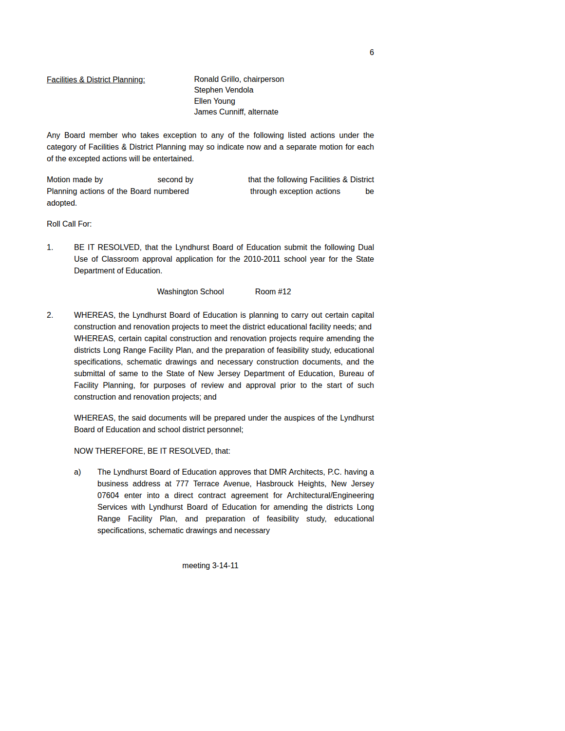6
Facilities & District Planning:
Ronald Grillo, chairperson
Stephen Vendola
Ellen Young
James Cunniff, alternate
Any Board member who takes exception to any of the following listed actions under the category of Facilities & District Planning may so indicate now and a separate motion for each of the excepted actions will be entertained.
Motion made by second by that the following Facilities & District Planning actions of the Board numbered through exception actions be adopted.
Roll Call For:
BE IT RESOLVED, that the Lyndhurst Board of Education submit the following Dual Use of Classroom approval application for the 2010-2011 school year for the State Department of Education.
Washington School Room #12
WHEREAS, the Lyndhurst Board of Education is planning to carry out certain capital construction and renovation projects to meet the district educational facility needs; and
WHEREAS, certain capital construction and renovation projects require amending the districts Long Range Facility Plan, and the preparation of feasibility study, educational specifications, schematic drawings and necessary construction documents, and the submittal of same to the State of New Jersey Department of Education, Bureau of Facility Planning, for purposes of review and approval prior to the start of such construction and renovation projects; and
WHEREAS, the said documents will be prepared under the auspices of the Lyndhurst Board of Education and school district personnel;
NOW THEREFORE, BE IT RESOLVED, that:
The Lyndhurst Board of Education approves that DMR Architects, P.C. having a business address at 777 Terrace Avenue, Hasbrouck Heights, New Jersey 07604 enter into a direct contract agreement for Architectural/Engineering Services with Lyndhurst Board of Education for amending the districts Long Range Facility Plan, and preparation of feasibility study, educational specifications, schematic drawings and necessary
meeting 3-14-11